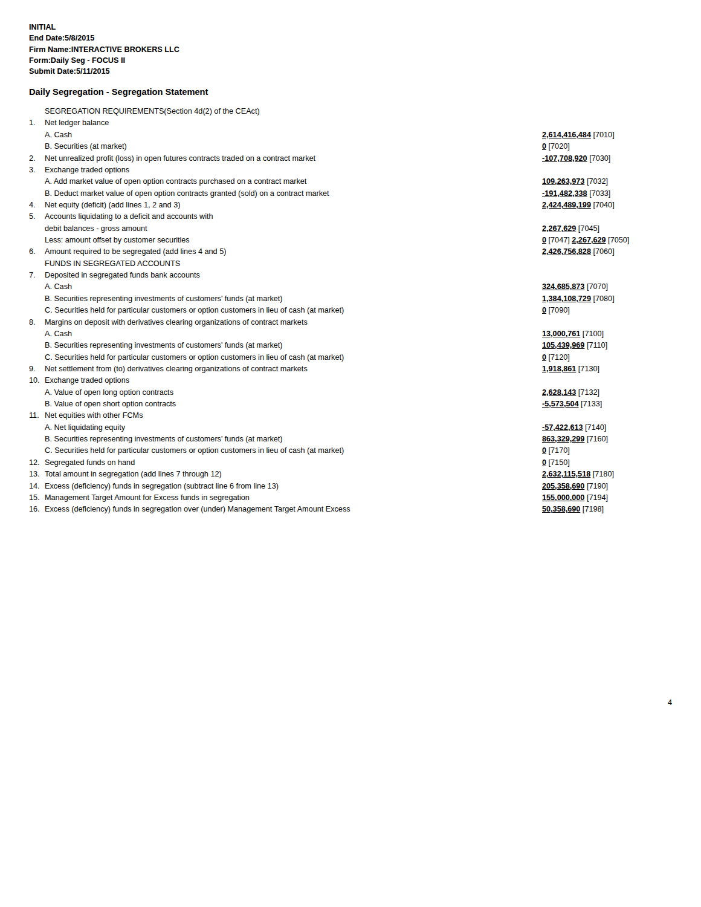INITIAL
End Date:5/8/2015
Firm Name:INTERACTIVE BROKERS LLC
Form:Daily Seg - FOCUS II
Submit Date:5/11/2015
Daily Segregation - Segregation Statement
| | SEGREGATION REQUIREMENTS(Section 4d(2) of the CEAct) | |
| 1. | Net ledger balance | |
| | A. Cash | 2,614,416,484 [7010] |
| | B. Securities (at market) | 0 [7020] |
| 2. | Net unrealized profit (loss) in open futures contracts traded on a contract market | -107,708,920 [7030] |
| 3. | Exchange traded options | |
| | A. Add market value of open option contracts purchased on a contract market | 109,263,973 [7032] |
| | B. Deduct market value of open option contracts granted (sold) on a contract market | -191,482,338 [7033] |
| 4. | Net equity (deficit) (add lines 1, 2 and 3) | 2,424,489,199 [7040] |
| 5. | Accounts liquidating to a deficit and accounts with | |
| | debit balances - gross amount | 2,267,629 [7045] |
| | Less: amount offset by customer securities | 0 [7047] 2,267,629 [7050] |
| 6. | Amount required to be segregated (add lines 4 and 5) | 2,426,756,828 [7060] |
| | FUNDS IN SEGREGATED ACCOUNTS | |
| 7. | Deposited in segregated funds bank accounts | |
| | A. Cash | 324,685,873 [7070] |
| | B. Securities representing investments of customers' funds (at market) | 1,384,108,729 [7080] |
| | C. Securities held for particular customers or option customers in lieu of cash (at market) | 0 [7090] |
| 8. | Margins on deposit with derivatives clearing organizations of contract markets | |
| | A. Cash | 13,000,761 [7100] |
| | B. Securities representing investments of customers' funds (at market) | 105,439,969 [7110] |
| | C. Securities held for particular customers or option customers in lieu of cash (at market) | 0 [7120] |
| 9. | Net settlement from (to) derivatives clearing organizations of contract markets | 1,918,861 [7130] |
| 10. | Exchange traded options | |
| | A. Value of open long option contracts | 2,628,143 [7132] |
| | B. Value of open short option contracts | -5,573,504 [7133] |
| 11. | Net equities with other FCMs | |
| | A. Net liquidating equity | -57,422,613 [7140] |
| | B. Securities representing investments of customers' funds (at market) | 863,329,299 [7160] |
| | C. Securities held for particular customers or option customers in lieu of cash (at market) | 0 [7170] |
| 12. | Segregated funds on hand | 0 [7150] |
| 13. | Total amount in segregation (add lines 7 through 12) | 2,632,115,518 [7180] |
| 14. | Excess (deficiency) funds in segregation (subtract line 6 from line 13) | 205,358,690 [7190] |
| 15. | Management Target Amount for Excess funds in segregation | 155,000,000 [7194] |
| 16. | Excess (deficiency) funds in segregation over (under) Management Target Amount Excess | 50,358,690 [7198] |
4